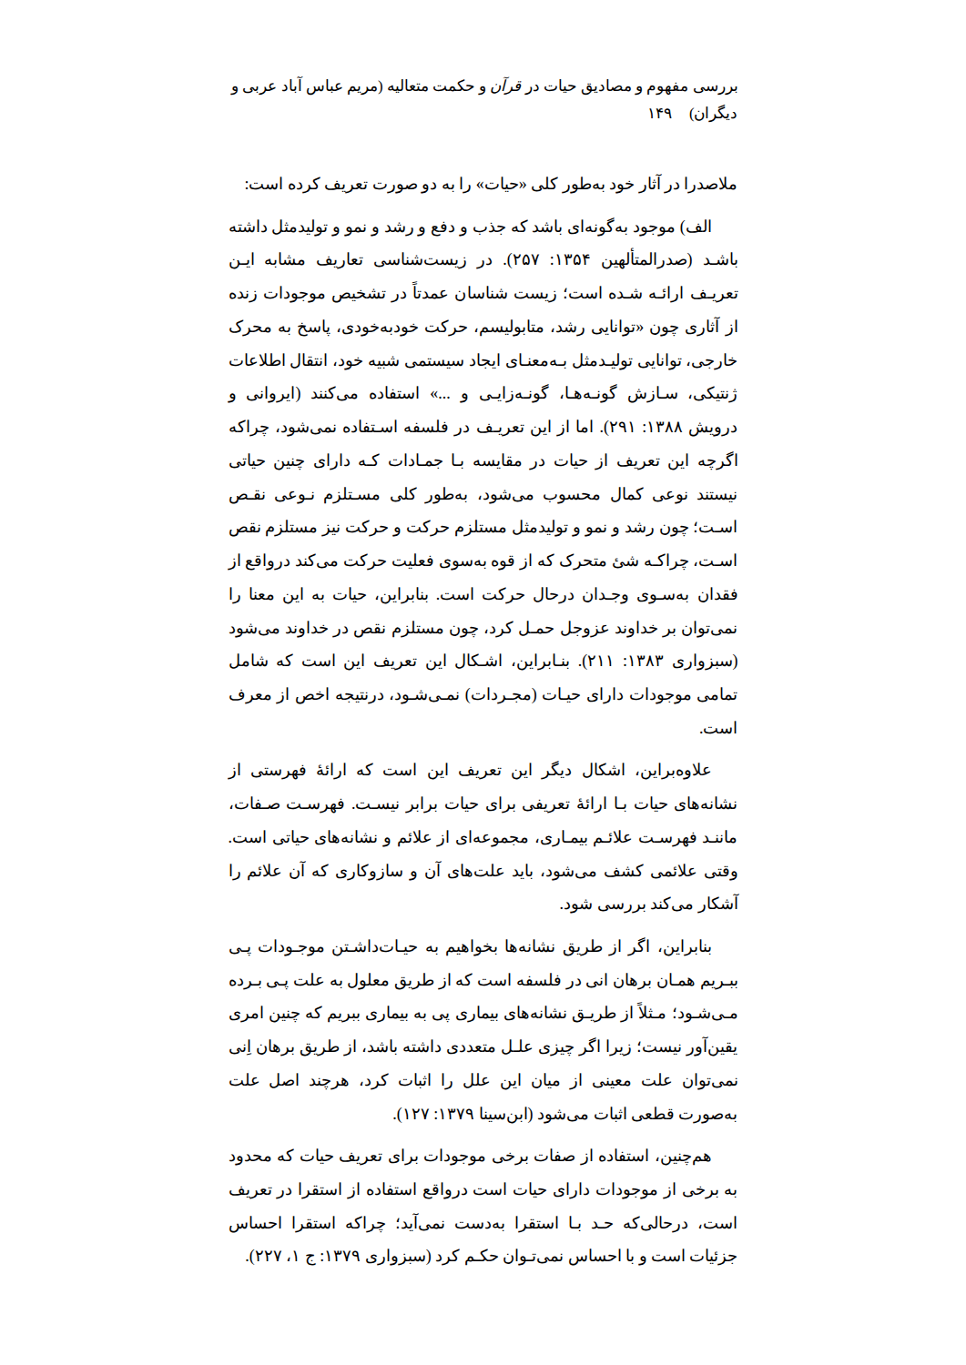بررسی مفهوم و مصادیق حیات در قرآن و حکمت متعالیه (مریم عباس آباد عربی و دیگران) ۱۴۹
ملاصدرا در آثار خود به‌طور کلی «حیات» را به دو صورت تعریف کرده است:
الف) موجود به‌گونه‌ای باشد که جذب و دفع و رشد و نمو و تولیدمثل داشته باشـد (صدرالمتألهین ۱۳۵۴: ۲۵۷). در زیست‌شناسی تعاریف مشابه ایـن تعریـف ارائـه شـده است؛ زیست شناسان عمدتاً در تشخیص موجودات زنده از آثاری چون «توانایی رشد، متابولیسم، حرکت خودبه‌خودی، پاسخ به محرک خارجی، توانایی تولیـدمثل بـه‌معنـای ایجاد سیستمی شبیه خود، انتقال اطلاعات ژنتیکی، سـازش گونـه‌هـا، گونـه‌زایـی و ...» استفاده می‌کنند (ایروانی و درویش ۱۳۸۸: ۲۹۱). اما از این تعریـف در فلسفه اسـتفاده نمی‌شود، چراکه اگرچه این تعریف از حیات در مقایسه بـا جمـادات کـه دارای چنین حیاتی نیستند نوعی کمال محسوب می‌شود، به‌طور کلی مسـتلزم نـوعی نقـص اسـت؛ چون رشد و نمو و تولیدمثل مستلزم حرکت و حرکت نیز مستلزم نقص اسـت، چراکـه شئ متحرک که از قوه به‌سوی فعلیت حرکت می‌کند درواقع از فقدان به‌سـوی وجـدان درحال حرکت است. بنابراین، حیات به این معنا را نمی‌توان بر خداوند عزوجل حمـل کرد، چون مستلزم نقص در خداوند می‌شود (سبزواری ۱۳۸۳: ۲۱۱). بنـابراین، اشـکال این تعریف این است که شامل تمامی موجودات دارای حیـات (مجـردات) نمـی‌شـود، درنتیجه اخص از معرف است.
علاوه‌براین، اشکال دیگر این تعریف این است که ارائۀ فهرستی از نشانه‌های حیات بـا ارائۀ تعریفی برای حیات برابر نیسـت. فهرسـت صـفات، ماننـد فهرسـت علائـم بیمـاری، مجموعه‌ای از علائم و نشانه‌های حیاتی است. وقتی علائمی کشف می‌شود، باید علت‌های آن و سازوکاری که آن علائم را آشکار می‌کند بررسی شود.
بنابراین، اگر از طریق نشانه‌ها بخواهیم به حیـات‌داشـتن موجـودات پـی ببـریم همـان برهان انی در فلسفه است که از طریق معلول به علت پـی بـرده مـی‌شـود؛ مـثلاً از طریـق نشانه‌های بیماری پی به بیماری ببریم که چنین امری یقین‌آور نیست؛ زیرا اگر چیزی علـل متعددی داشته باشد، از طریق برهان اِنی نمی‌توان علت معینی از میان این علل را اثبات کرد، هرچند اصل علت به‌صورت قطعی اثبات می‌شود (ابن‌سینا ۱۳۷۹: ۱۲۷).
هم‌چنین، استفاده از صفات برخی موجودات برای تعریف حیات که محدود به برخی از موجودات دارای حیات است درواقع استفاده از استقرا در تعریف است، درحالی‌که حـد بـا استقرا به‌دست نمی‌آید؛ چراکه استقرا احساس جزئیات است و با احساس نمی‌تـوان حکـم کرد (سبزواری ۱۳۷۹: ج ۱، ۲۲۷).